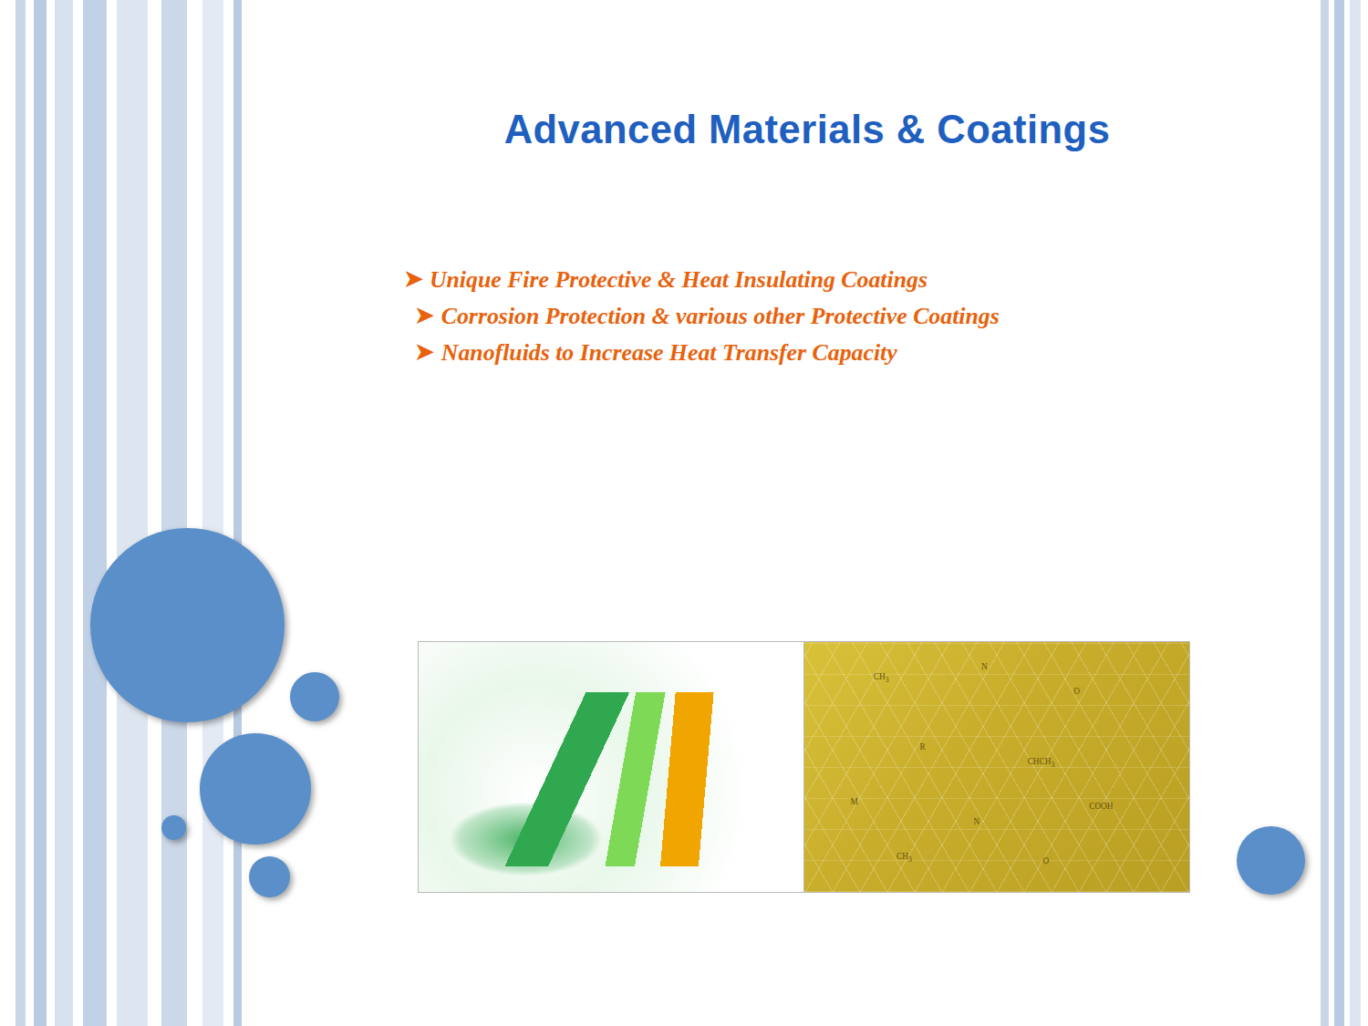Advanced Materials & Coatings
Unique Fire Protective & Heat Insulating Coatings
Corrosion Protection & various other Protective Coatings
Nanofluids to Increase Heat Transfer Capacity
CH3 N O R CHCH3 M N COOH CH3 O